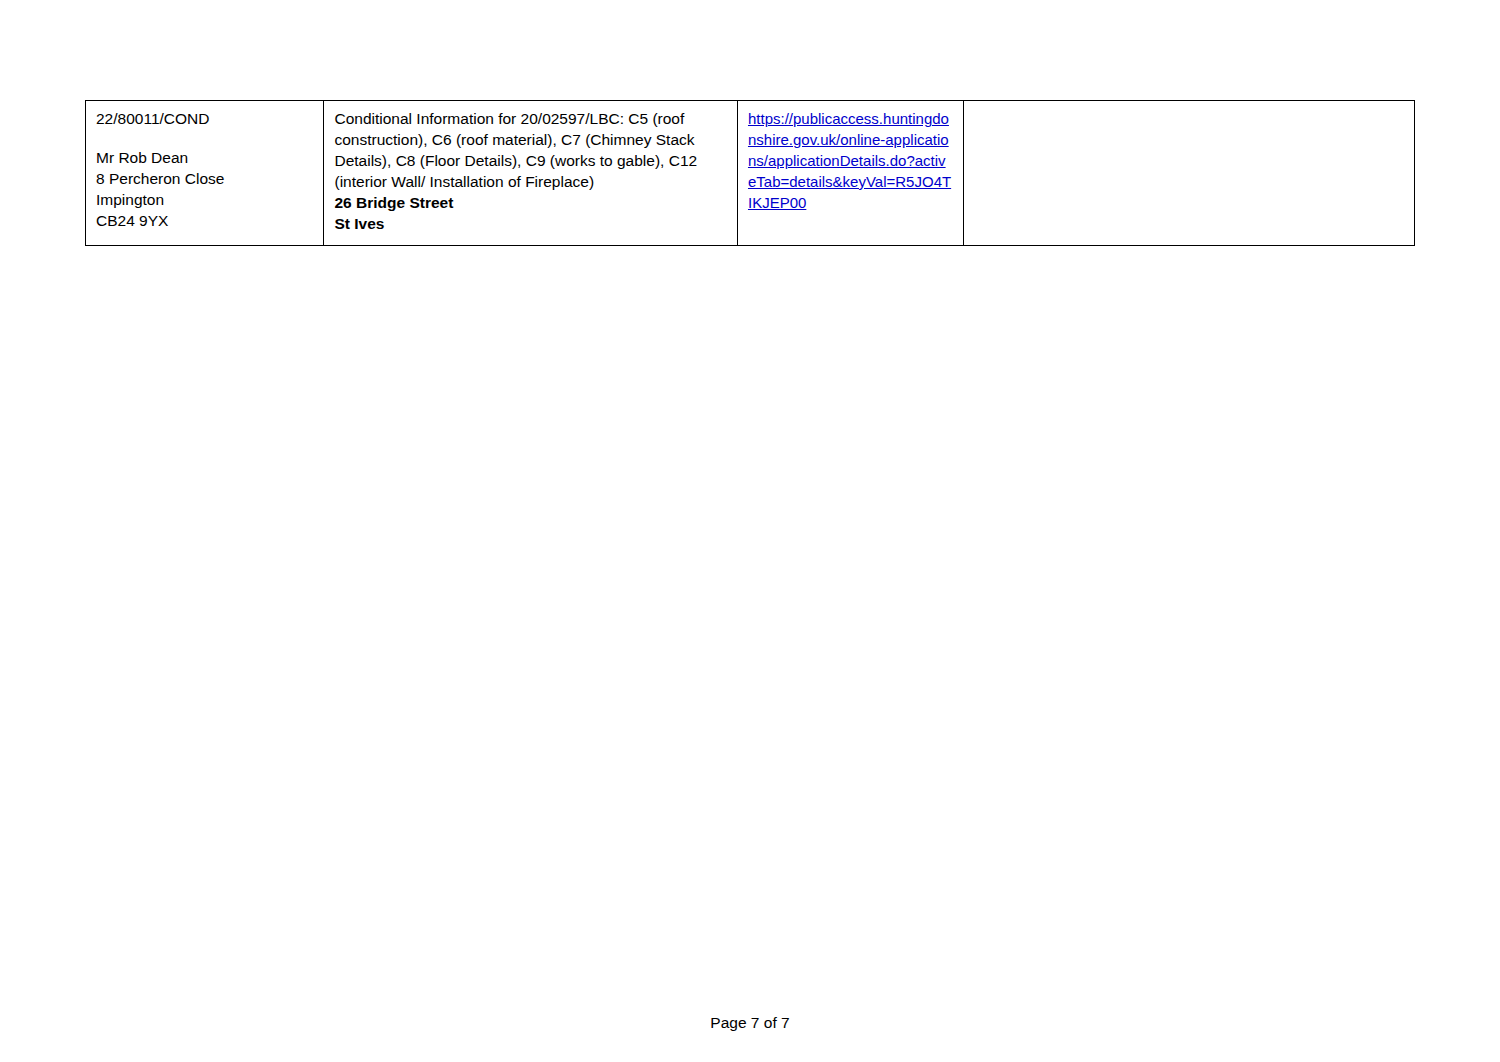| 22/80011/COND Mr Rob Dean 8 Percheron Close Impington CB24 9YX | Conditional Information for 20/02597/LBC: C5 (roof construction), C6 (roof material), C7 (Chimney Stack Details), C8 (Floor Details), C9 (works to gable), C12 (interior Wall/ Installation of Fireplace) 26 Bridge Street St Ives | https://publicaccess.huntingdonshire.gov.uk/online-applications/applicationDetails.do?activeTab=details&keyVal=R5JO4TIKJEP00 | |
Page 7 of 7